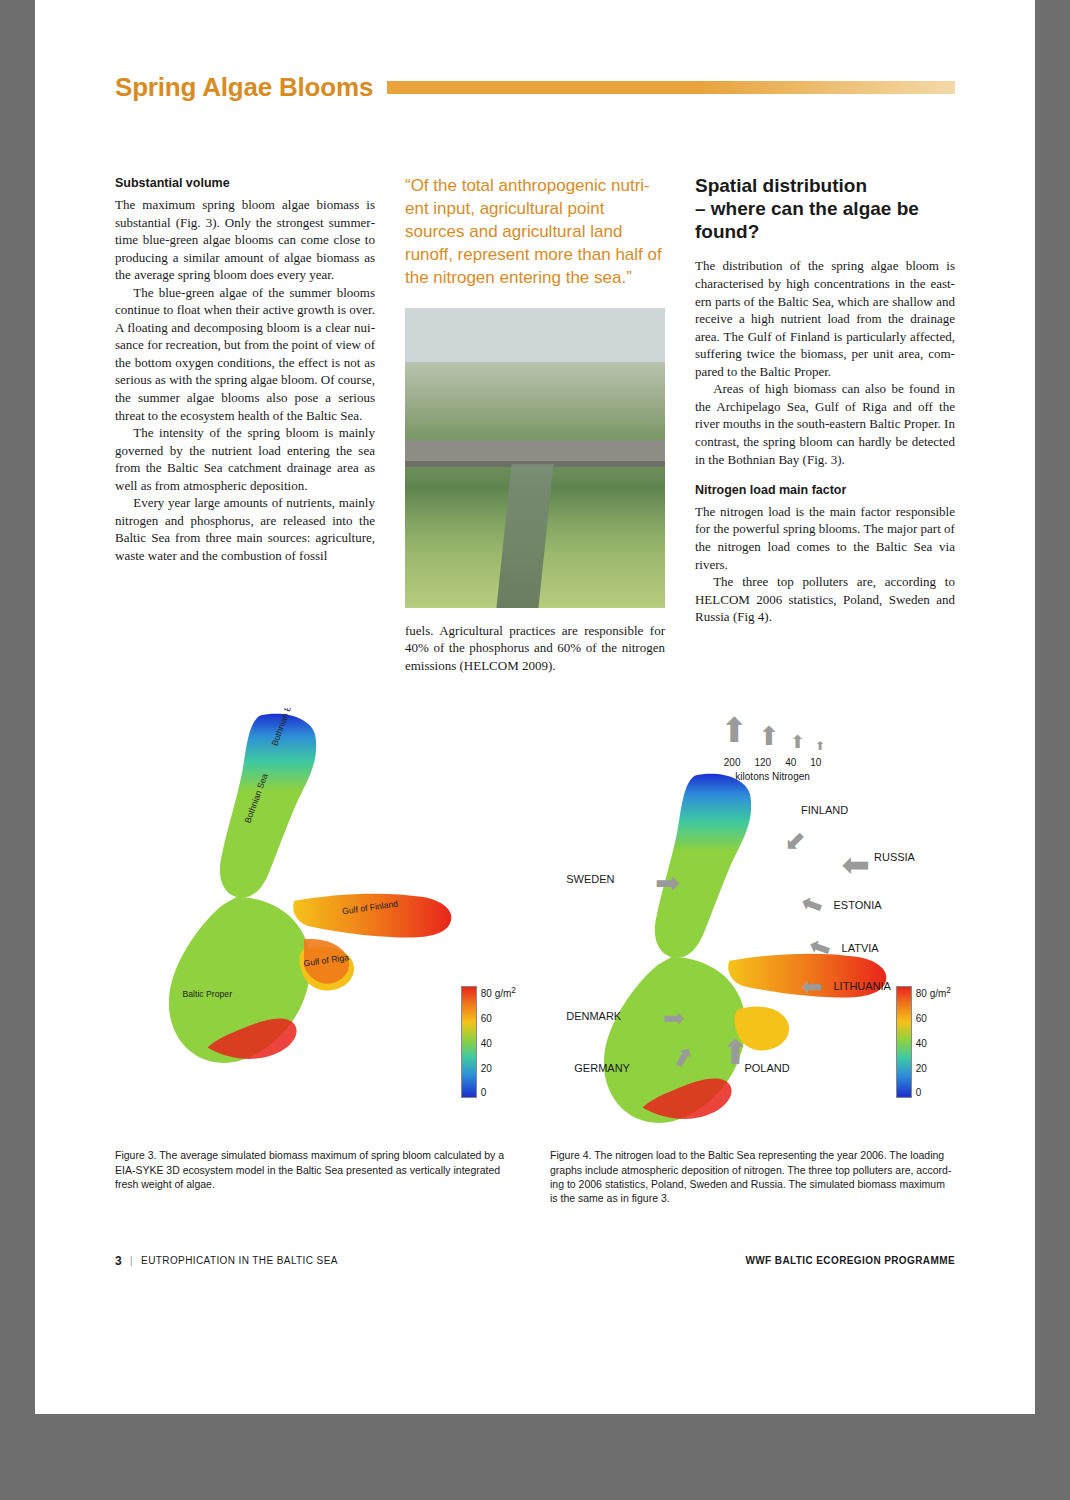Spring Algae Blooms
Substantial volume
The maximum spring bloom algae biomass is substantial (Fig. 3). Only the strongest summertime blue-green algae blooms can come close to producing a similar amount of algae biomass as the average spring bloom does every year.
The blue-green algae of the summer blooms continue to float when their active growth is over. A floating and decomposing bloom is a clear nuisance for recreation, but from the point of view of the bottom oxygen conditions, the effect is not as serious as with the spring algae bloom. Of course, the summer algae blooms also pose a serious threat to the ecosystem health of the Baltic Sea.
The intensity of the spring bloom is mainly governed by the nutrient load entering the sea from the Baltic Sea catchment drainage area as well as from atmospheric deposition.
Every year large amounts of nutrients, mainly nitrogen and phosphorus, are released into the Baltic Sea from three main sources: agriculture, waste water and the combustion of fossil
“Of the total anthropogenic nutrient input, agricultural point sources and agricultural land runoff, represent more than half of the nitrogen entering the sea.”
fuels. Agricultural practices are responsible for 40% of the phosphorus and 60% of the nitrogen emissions (HELCOM 2009).
Spatial distribution
– where can the algae be found?
The distribution of the spring algae bloom is characterised by high concentrations in the eastern parts of the Baltic Sea, which are shallow and receive a high nutrient load from the drainage area. The Gulf of Finland is particularly affected, suffering twice the biomass, per unit area, compared to the Baltic Proper.
Areas of high biomass can also be found in the Archipelago Sea, Gulf of Riga and off the river mouths in the south-eastern Baltic Proper. In contrast, the spring bloom can hardly be detected in the Bothnian Bay (Fig. 3).
Nitrogen load main factor
The nitrogen load is the main factor responsible for the powerful spring blooms. The major part of the nitrogen load comes to the Baltic Sea via rivers.
The three top polluters are, according to HELCOM 2006 statistics, Poland, Sweden and Russia (Fig 4).
Bothnian Bay Bothnian Sea Gulf of Finland Gulf of Riga Baltic Proper
80 g/m2 60 40 20 0
Figure 3. The average simulated biomass maximum of spring bloom calculated by a EIA-SYKE 3D ecosystem model in the Baltic Sea presented as vertically integrated fresh weight of algae.
⬆ ⬆ ⬆ ⬆
2001204010
kilotons Nitrogen
FINLAND ➡ RUSSIA ➡ SWEDEN ➡ ESTONIA ➡ LATVIA ➡ LITHUANIA ➡ DENMARK ➡ GERMANY ➡ POLAND ➡
80 g/m2 60 40 20 0
Figure 4. The nitrogen load to the Baltic Sea representing the year 2006. The loading graphs include atmospheric deposition of nitrogen. The three top polluters are, according to 2006 statistics, Poland, Sweden and Russia. The simulated biomass maximum is the same as in figure 3.
3 | EUTROPHICATION IN THE BALTIC SEA
WWF BALTIC ECOREGION PROGRAMME